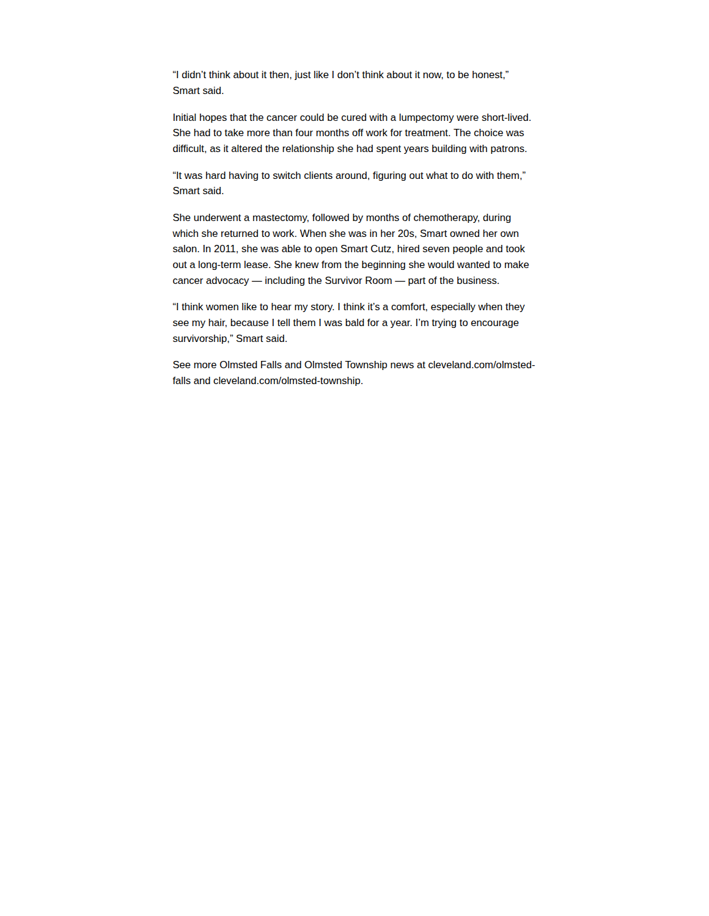“I didn’t think about it then, just like I don’t think about it now, to be honest,” Smart said.
Initial hopes that the cancer could be cured with a lumpectomy were short-lived. She had to take more than four months off work for treatment. The choice was difficult, as it altered the relationship she had spent years building with patrons.
“It was hard having to switch clients around, figuring out what to do with them,” Smart said.
She underwent a mastectomy, followed by months of chemotherapy, during which she returned to work. When she was in her 20s, Smart owned her own salon. In 2011, she was able to open Smart Cutz, hired seven people and took out a long-term lease. She knew from the beginning she would wanted to make cancer advocacy — including the Survivor Room — part of the business.
“I think women like to hear my story. I think it’s a comfort, especially when they see my hair, because I tell them I was bald for a year. I’m trying to encourage survivorship,” Smart said.
See more Olmsted Falls and Olmsted Township news at cleveland.com/olmsted-falls and cleveland.com/olmsted-township.